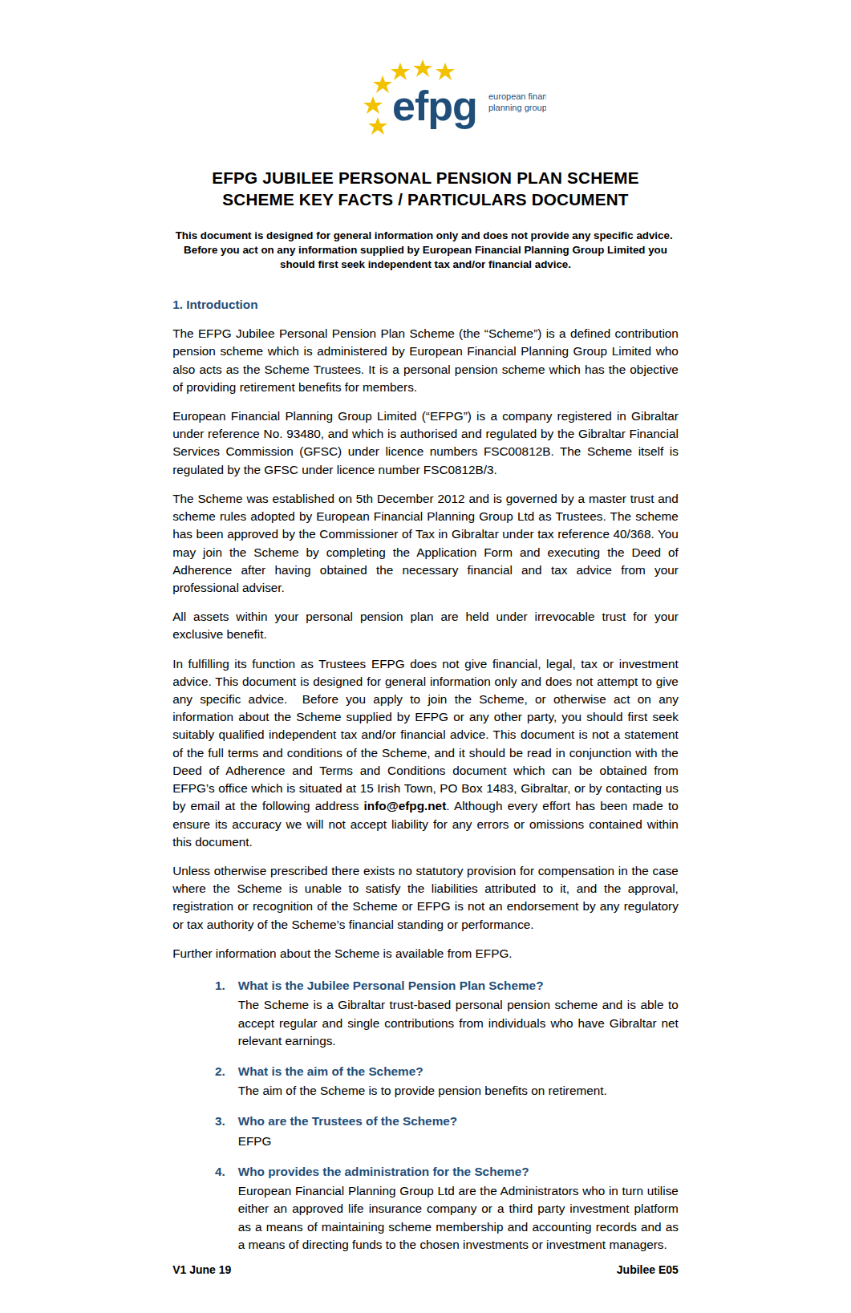efpg european financial planning group
EFPG JUBILEE PERSONAL PENSION PLAN SCHEME SCHEME KEY FACTS / PARTICULARS DOCUMENT
This document is designed for general information only and does not provide any specific advice. Before you act on any information supplied by European Financial Planning Group Limited you should first seek independent tax and/or financial advice.
1. Introduction
The EFPG Jubilee Personal Pension Plan Scheme (the “Scheme”) is a defined contribution pension scheme which is administered by European Financial Planning Group Limited who also acts as the Scheme Trustees. It is a personal pension scheme which has the objective of providing retirement benefits for members.
European Financial Planning Group Limited (“EFPG”) is a company registered in Gibraltar under reference No. 93480, and which is authorised and regulated by the Gibraltar Financial Services Commission (GFSC) under licence numbers FSC00812B. The Scheme itself is regulated by the GFSC under licence number FSC0812B/3.
The Scheme was established on 5th December 2012 and is governed by a master trust and scheme rules adopted by European Financial Planning Group Ltd as Trustees. The scheme has been approved by the Commissioner of Tax in Gibraltar under tax reference 40/368. You may join the Scheme by completing the Application Form and executing the Deed of Adherence after having obtained the necessary financial and tax advice from your professional adviser.
All assets within your personal pension plan are held under irrevocable trust for your exclusive benefit.
In fulfilling its function as Trustees EFPG does not give financial, legal, tax or investment advice. This document is designed for general information only and does not attempt to give any specific advice. Before you apply to join the Scheme, or otherwise act on any information about the Scheme supplied by EFPG or any other party, you should first seek suitably qualified independent tax and/or financial advice. This document is not a statement of the full terms and conditions of the Scheme, and it should be read in conjunction with the Deed of Adherence and Terms and Conditions document which can be obtained from EFPG’s office which is situated at 15 Irish Town, PO Box 1483, Gibraltar, or by contacting us by email at the following address info@efpg.net. Although every effort has been made to ensure its accuracy we will not accept liability for any errors or omissions contained within this document.
Unless otherwise prescribed there exists no statutory provision for compensation in the case where the Scheme is unable to satisfy the liabilities attributed to it, and the approval, registration or recognition of the Scheme or EFPG is not an endorsement by any regulatory or tax authority of the Scheme’s financial standing or performance.
Further information about the Scheme is available from EFPG.
What is the Jubilee Personal Pension Plan Scheme? The Scheme is a Gibraltar trust-based personal pension scheme and is able to accept regular and single contributions from individuals who have Gibraltar net relevant earnings.
What is the aim of the Scheme? The aim of the Scheme is to provide pension benefits on retirement.
Who are the Trustees of the Scheme? EFPG
Who provides the administration for the Scheme? European Financial Planning Group Ltd are the Administrators who in turn utilise either an approved life insurance company or a third party investment platform as a means of maintaining scheme membership and accounting records and as a means of directing funds to the chosen investments or investment managers.
V1 June 19
Jubilee E05